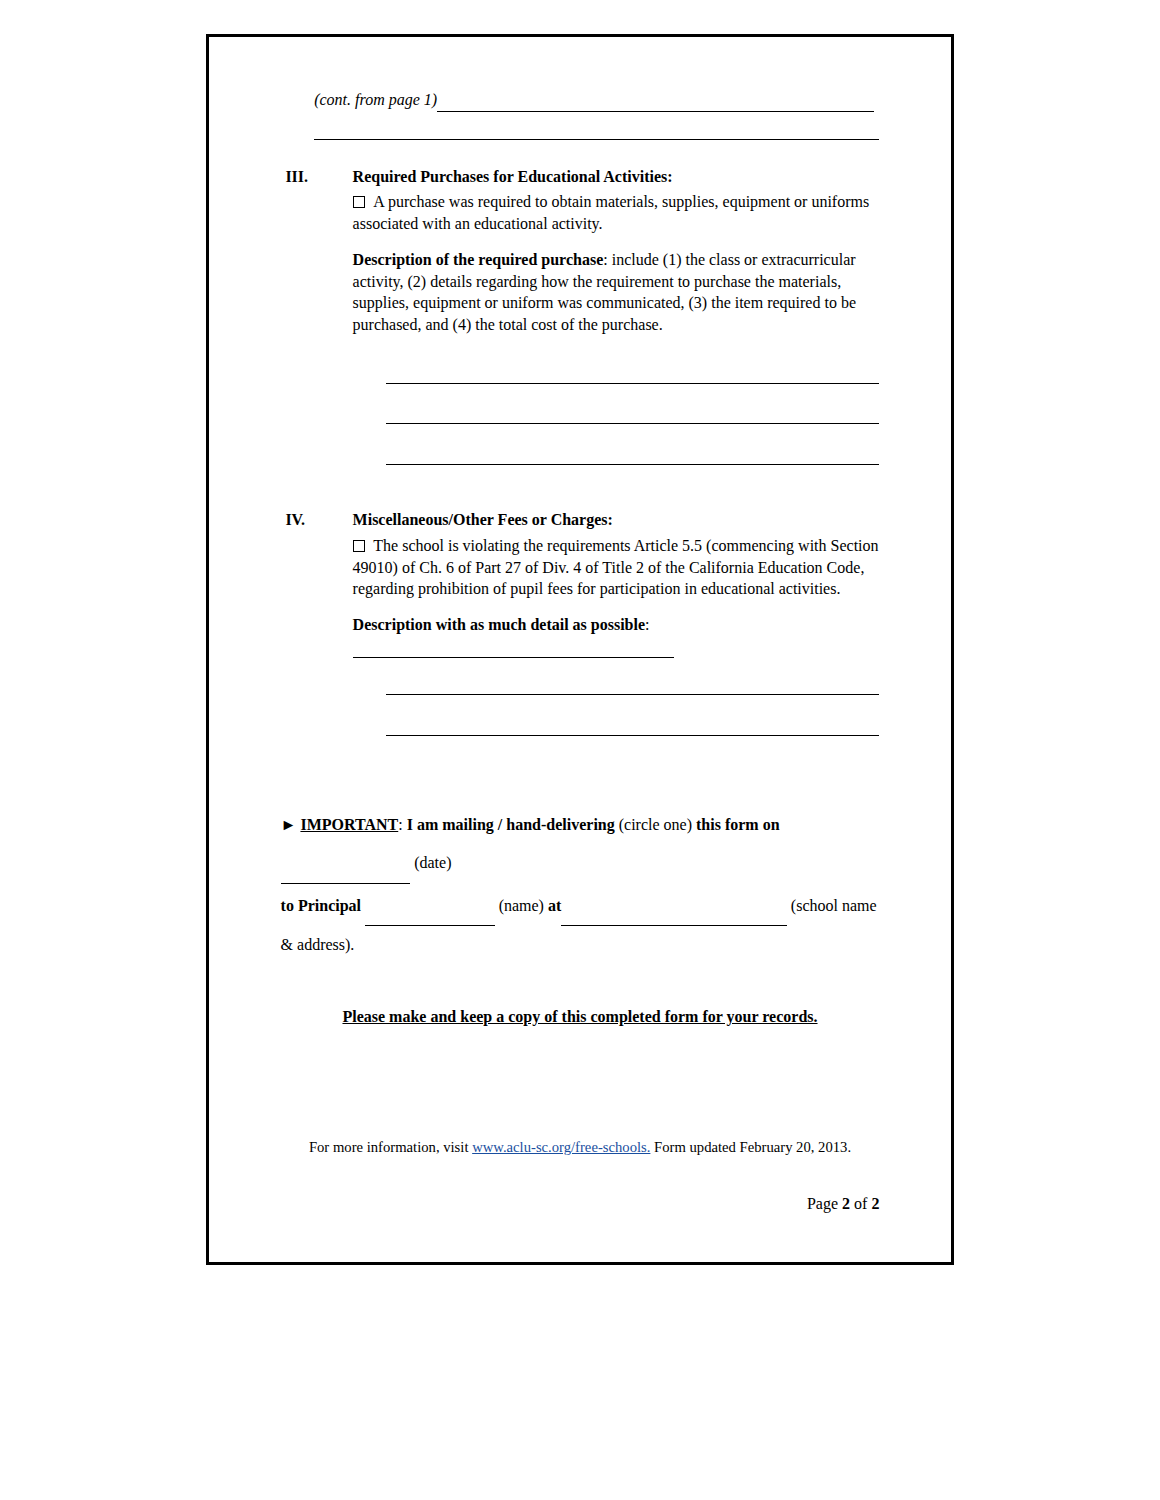(cont. from page 1)
III.
Required Purchases for Educational Activities:
A purchase was required to obtain materials, supplies, equipment or uniforms associated with an educational activity.
Description of the required purchase: include (1) the class or extracurricular activity, (2) details regarding how the requirement to purchase the materials, supplies, equipment or uniform was communicated, (3) the item required to be purchased, and (4) the total cost of the purchase.
IV.
Miscellaneous/Other Fees or Charges:
The school is violating the requirements Article 5.5 (commencing with Section 49010) of Ch. 6 of Part 27 of Div. 4 of Title 2 of the California Education Code, regarding prohibition of pupil fees for participation in educational activities.
Description with as much detail as possible:
► IMPORTANT: I am mailing / hand-delivering (circle one) this form on (date)
to Principal (name) at (school name & address).
Please make and keep a copy of this completed form for your records.
For more information, visit www.aclu-sc.org/free-schools. Form updated February 20, 2013.
Page 2 of 2